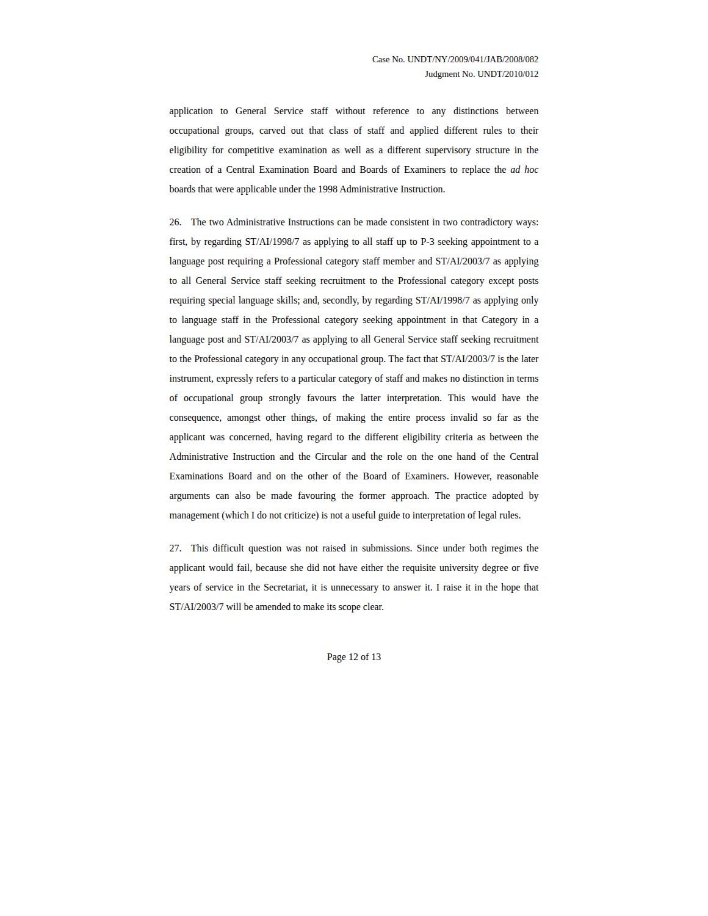Case No. UNDT/NY/2009/041/JAB/2008/082
Judgment No. UNDT/2010/012
application to General Service staff without reference to any distinctions between occupational groups, carved out that class of staff and applied different rules to their eligibility for competitive examination as well as a different supervisory structure in the creation of a Central Examination Board and Boards of Examiners to replace the ad hoc boards that were applicable under the 1998 Administrative Instruction.
26. The two Administrative Instructions can be made consistent in two contradictory ways: first, by regarding ST/AI/1998/7 as applying to all staff up to P-3 seeking appointment to a language post requiring a Professional category staff member and ST/AI/2003/7 as applying to all General Service staff seeking recruitment to the Professional category except posts requiring special language skills; and, secondly, by regarding ST/AI/1998/7 as applying only to language staff in the Professional category seeking appointment in that Category in a language post and ST/AI/2003/7 as applying to all General Service staff seeking recruitment to the Professional category in any occupational group. The fact that ST/AI/2003/7 is the later instrument, expressly refers to a particular category of staff and makes no distinction in terms of occupational group strongly favours the latter interpretation. This would have the consequence, amongst other things, of making the entire process invalid so far as the applicant was concerned, having regard to the different eligibility criteria as between the Administrative Instruction and the Circular and the role on the one hand of the Central Examinations Board and on the other of the Board of Examiners. However, reasonable arguments can also be made favouring the former approach. The practice adopted by management (which I do not criticize) is not a useful guide to interpretation of legal rules.
27. This difficult question was not raised in submissions. Since under both regimes the applicant would fail, because she did not have either the requisite university degree or five years of service in the Secretariat, it is unnecessary to answer it. I raise it in the hope that ST/AI/2003/7 will be amended to make its scope clear.
Page 12 of 13